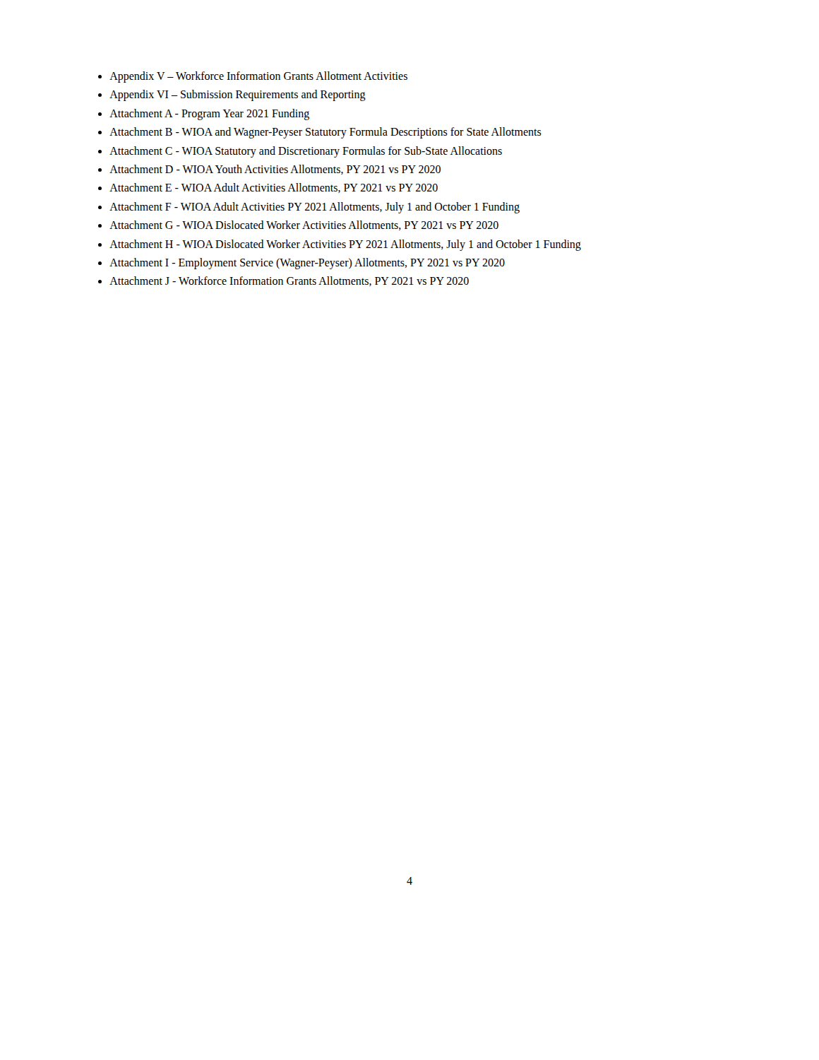Appendix V – Workforce Information Grants Allotment Activities
Appendix VI – Submission Requirements and Reporting
Attachment A - Program Year 2021 Funding
Attachment B - WIOA and Wagner-Peyser Statutory Formula Descriptions for State Allotments
Attachment C - WIOA Statutory and Discretionary Formulas for Sub-State Allocations
Attachment D - WIOA Youth Activities Allotments, PY 2021 vs PY 2020
Attachment E - WIOA Adult Activities Allotments, PY 2021 vs PY 2020
Attachment F - WIOA Adult Activities PY 2021 Allotments, July 1 and October 1 Funding
Attachment G - WIOA Dislocated Worker Activities Allotments, PY 2021 vs PY 2020
Attachment H - WIOA Dislocated Worker Activities PY 2021 Allotments, July 1 and October 1 Funding
Attachment I - Employment Service (Wagner-Peyser) Allotments, PY 2021 vs PY 2020
Attachment J - Workforce Information Grants Allotments, PY 2021 vs PY 2020
4